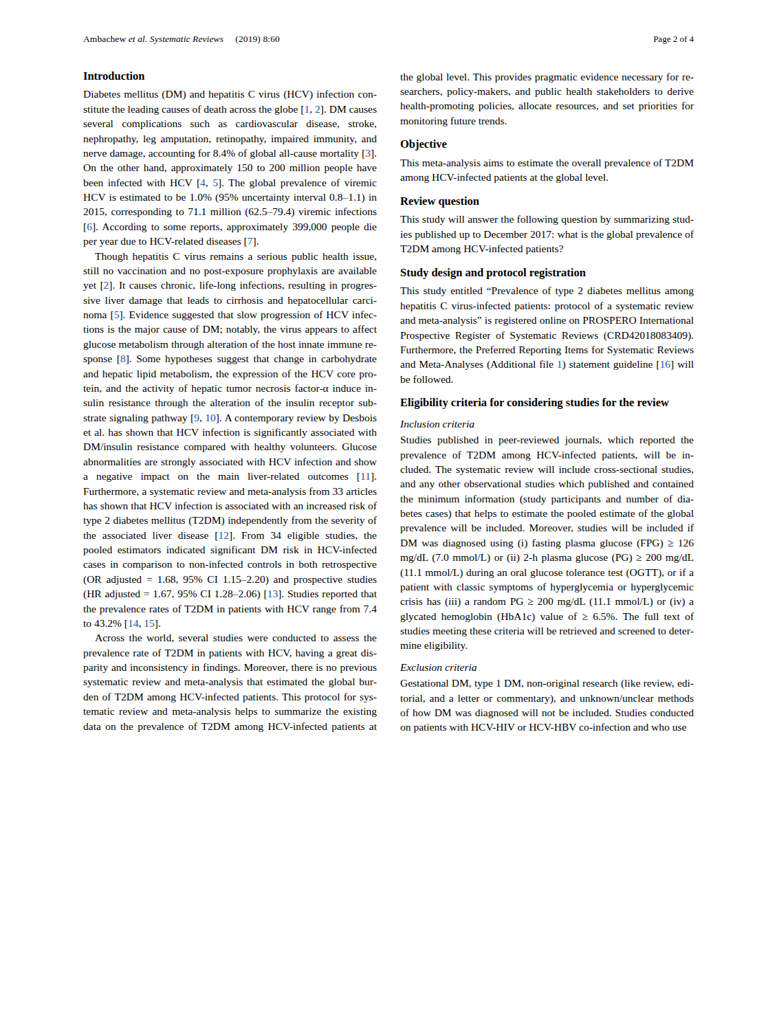Ambachew et al. Systematic Reviews (2019) 8:60
Page 2 of 4
Introduction
Diabetes mellitus (DM) and hepatitis C virus (HCV) infection constitute the leading causes of death across the globe [1, 2]. DM causes several complications such as cardiovascular disease, stroke, nephropathy, leg amputation, retinopathy, impaired immunity, and nerve damage, accounting for 8.4% of global all-cause mortality [3]. On the other hand, approximately 150 to 200 million people have been infected with HCV [4, 5]. The global prevalence of viremic HCV is estimated to be 1.0% (95% uncertainty interval 0.8–1.1) in 2015, corresponding to 71.1 million (62.5–79.4) viremic infections [6]. According to some reports, approximately 399,000 people die per year due to HCV-related diseases [7].
Though hepatitis C virus remains a serious public health issue, still no vaccination and no post-exposure prophylaxis are available yet [2]. It causes chronic, life-long infections, resulting in progressive liver damage that leads to cirrhosis and hepatocellular carcinoma [5]. Evidence suggested that slow progression of HCV infections is the major cause of DM; notably, the virus appears to affect glucose metabolism through alteration of the host innate immune response [8]. Some hypotheses suggest that change in carbohydrate and hepatic lipid metabolism, the expression of the HCV core protein, and the activity of hepatic tumor necrosis factor-α induce insulin resistance through the alteration of the insulin receptor substrate signaling pathway [9, 10]. A contemporary review by Desbois et al. has shown that HCV infection is significantly associated with DM/insulin resistance compared with healthy volunteers. Glucose abnormalities are strongly associated with HCV infection and show a negative impact on the main liver-related outcomes [11]. Furthermore, a systematic review and meta-analysis from 33 articles has shown that HCV infection is associated with an increased risk of type 2 diabetes mellitus (T2DM) independently from the severity of the associated liver disease [12]. From 34 eligible studies, the pooled estimators indicated significant DM risk in HCV-infected cases in comparison to non-infected controls in both retrospective (OR adjusted = 1.68, 95% CI 1.15–2.20) and prospective studies (HR adjusted = 1.67, 95% CI 1.28–2.06) [13]. Studies reported that the prevalence rates of T2DM in patients with HCV range from 7.4 to 43.2% [14, 15].
Across the world, several studies were conducted to assess the prevalence rate of T2DM in patients with HCV, having a great disparity and inconsistency in findings. Moreover, there is no previous systematic review and meta-analysis that estimated the global burden of T2DM among HCV-infected patients. This protocol for systematic review and meta-analysis helps to summarize the existing data on the prevalence of T2DM among HCV-infected patients at the global level. This provides pragmatic evidence necessary for researchers, policy-makers, and public health stakeholders to derive health-promoting policies, allocate resources, and set priorities for monitoring future trends.
Objective
This meta-analysis aims to estimate the overall prevalence of T2DM among HCV-infected patients at the global level.
Review question
This study will answer the following question by summarizing studies published up to December 2017: what is the global prevalence of T2DM among HCV-infected patients?
Study design and protocol registration
This study entitled “Prevalence of type 2 diabetes mellitus among hepatitis C virus-infected patients: protocol of a systematic review and meta-analysis” is registered online on PROSPERO International Prospective Register of Systematic Reviews (CRD42018083409). Furthermore, the Preferred Reporting Items for Systematic Reviews and Meta-Analyses (Additional file 1) statement guideline [16] will be followed.
Eligibility criteria for considering studies for the review
Inclusion criteria
Studies published in peer-reviewed journals, which reported the prevalence of T2DM among HCV-infected patients, will be included. The systematic review will include cross-sectional studies, and any other observational studies which published and contained the minimum information (study participants and number of diabetes cases) that helps to estimate the pooled estimate of the global prevalence will be included. Moreover, studies will be included if DM was diagnosed using (i) fasting plasma glucose (FPG) ≥ 126 mg/dL (7.0 mmol/L) or (ii) 2-h plasma glucose (PG) ≥ 200 mg/dL (11.1 mmol/L) during an oral glucose tolerance test (OGTT), or if a patient with classic symptoms of hyperglycemia or hyperglycemic crisis has (iii) a random PG ≥ 200 mg/dL (11.1 mmol/L) or (iv) a glycated hemoglobin (HbA1c) value of ≥ 6.5%. The full text of studies meeting these criteria will be retrieved and screened to determine eligibility.
Exclusion criteria
Gestational DM, type 1 DM, non-original research (like review, editorial, and a letter or commentary), and unknown/unclear methods of how DM was diagnosed will not be included. Studies conducted on patients with HCV-HIV or HCV-HBV co-infection and who use